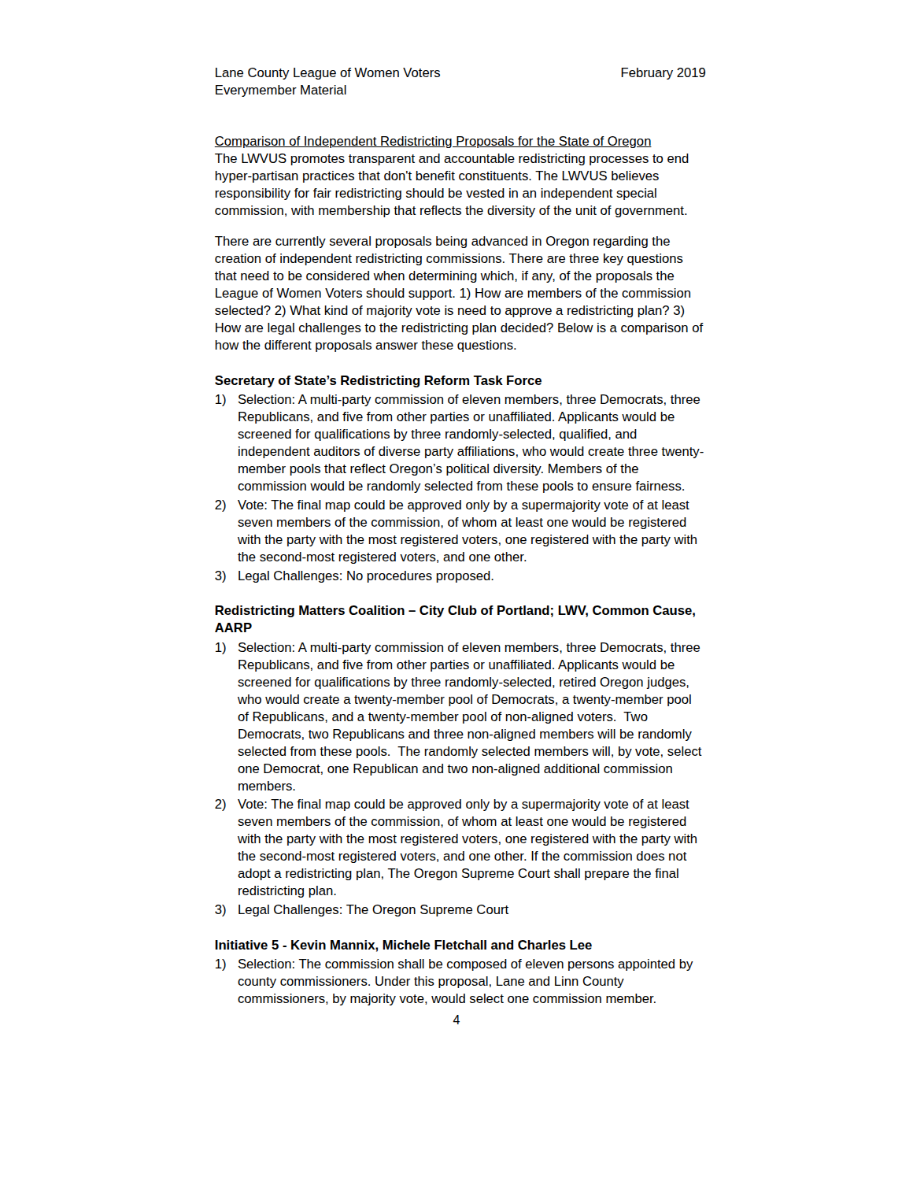Lane County League of Women Voters
Everymember Material
February 2019
Comparison of Independent Redistricting Proposals for the State of Oregon
The LWVUS promotes transparent and accountable redistricting processes to end hyper-partisan practices that don't benefit constituents. The LWVUS believes responsibility for fair redistricting should be vested in an independent special commission, with membership that reflects the diversity of the unit of government.
There are currently several proposals being advanced in Oregon regarding the creation of independent redistricting commissions. There are three key questions that need to be considered when determining which, if any, of the proposals the League of Women Voters should support. 1) How are members of the commission selected? 2) What kind of majority vote is need to approve a redistricting plan? 3) How are legal challenges to the redistricting plan decided? Below is a comparison of how the different proposals answer these questions.
Secretary of State’s Redistricting Reform Task Force
1) Selection: A multi-party commission of eleven members, three Democrats, three Republicans, and five from other parties or unaffiliated. Applicants would be screened for qualifications by three randomly-selected, qualified, and independent auditors of diverse party affiliations, who would create three twenty-member pools that reflect Oregon’s political diversity. Members of the commission would be randomly selected from these pools to ensure fairness.
2) Vote: The final map could be approved only by a supermajority vote of at least seven members of the commission, of whom at least one would be registered with the party with the most registered voters, one registered with the party with the second-most registered voters, and one other.
3) Legal Challenges: No procedures proposed.
Redistricting Matters Coalition – City Club of Portland; LWV, Common Cause, AARP
1) Selection: A multi-party commission of eleven members, three Democrats, three Republicans, and five from other parties or unaffiliated. Applicants would be screened for qualifications by three randomly-selected, retired Oregon judges, who would create a twenty-member pool of Democrats, a twenty-member pool of Republicans, and a twenty-member pool of non-aligned voters. Two Democrats, two Republicans and three non-aligned members will be randomly selected from these pools. The randomly selected members will, by vote, select one Democrat, one Republican and two non-aligned additional commission members.
2) Vote: The final map could be approved only by a supermajority vote of at least seven members of the commission, of whom at least one would be registered with the party with the most registered voters, one registered with the party with the second-most registered voters, and one other. If the commission does not adopt a redistricting plan, The Oregon Supreme Court shall prepare the final redistricting plan.
3) Legal Challenges: The Oregon Supreme Court
Initiative 5 - Kevin Mannix, Michele Fletchall and Charles Lee
1) Selection: The commission shall be composed of eleven persons appointed by county commissioners. Under this proposal, Lane and Linn County commissioners, by majority vote, would select one commission member.
4